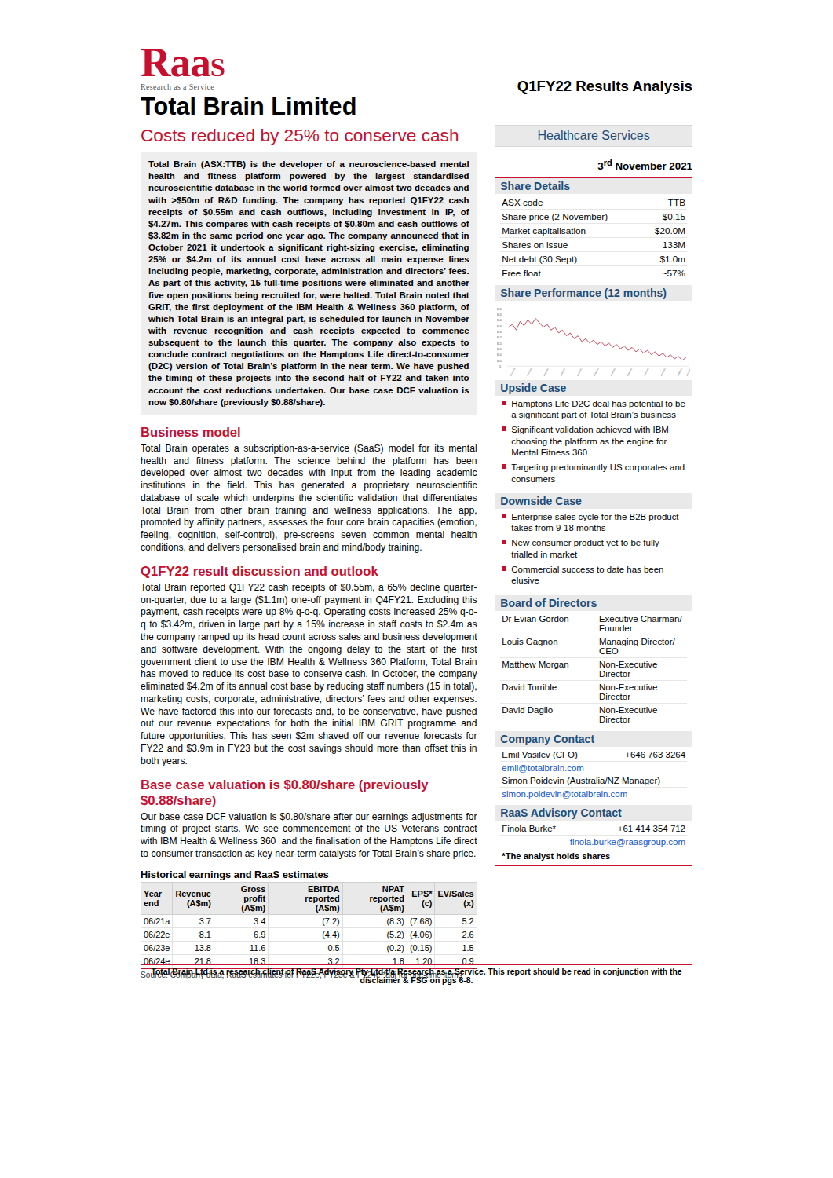RaaS
Research as a Service
Total Brain Limited
Q1FY22 Results Analysis
Costs reduced by 25% to conserve cash
Total Brain (ASX:TTB) is the developer of a neuroscience-based mental health and fitness platform powered by the largest standardised neuroscientific database in the world formed over almost two decades and with >$50m of R&D funding. The company has reported Q1FY22 cash receipts of $0.55m and cash outflows, including investment in IP, of $4.27m. This compares with cash receipts of $0.80m and cash outflows of $3.82m in the same period one year ago. The company announced that in October 2021 it undertook a significant right-sizing exercise, eliminating 25% or $4.2m of its annual cost base across all main expense lines including people, marketing, corporate, administration and directors’ fees. As part of this activity, 15 full-time positions were eliminated and another five open positions being recruited for, were halted. Total Brain noted that GRIT, the first deployment of the IBM Health & Wellness 360 platform, of which Total Brain is an integral part, is scheduled for launch in November with revenue recognition and cash receipts expected to commence subsequent to the launch this quarter. The company also expects to conclude contract negotiations on the Hamptons Life direct-to-consumer (D2C) version of Total Brain’s platform in the near term. We have pushed the timing of these projects into the second half of FY22 and taken into account the cost reductions undertaken. Our base case DCF valuation is now $0.80/share (previously $0.88/share).
Business model
Total Brain operates a subscription-as-a-service (SaaS) model for its mental health and fitness platform. The science behind the platform has been developed over almost two decades with input from the leading academic institutions in the field. This has generated a proprietary neuroscientific database of scale which underpins the scientific validation that differentiates Total Brain from other brain training and wellness applications. The app, promoted by affinity partners, assesses the four core brain capacities (emotion, feeling, cognition, self-control), pre-screens seven common mental health conditions, and delivers personalised brain and mind/body training.
Q1FY22 result discussion and outlook
Total Brain reported Q1FY22 cash receipts of $0.55m, a 65% decline quarter-on-quarter, due to a large ($1.1m) one-off payment in Q4FY21. Excluding this payment, cash receipts were up 8% q-o-q. Operating costs increased 25% q-o-q to $3.42m, driven in large part by a 15% increase in staff costs to $2.4m as the company ramped up its head count across sales and business development and software development. With the ongoing delay to the start of the first government client to use the IBM Health & Wellness 360 Platform, Total Brain has moved to reduce its cost base to conserve cash. In October, the company eliminated $4.2m of its annual cost base by reducing staff numbers (15 in total), marketing costs, corporate, administrative, directors’ fees and other expenses. We have factored this into our forecasts and, to be conservative, have pushed out our revenue expectations for both the initial IBM GRIT programme and future opportunities. This has seen $2m shaved off our revenue forecasts for FY22 and $3.9m in FY23 but the cost savings should more than offset this in both years.
Base case valuation is $0.80/share (previously $0.88/share)
Our base case DCF valuation is $0.80/share after our earnings adjustments for timing of project starts. We see commencement of the US Veterans contract with IBM Health & Wellness 360 and the finalisation of the Hamptons Life direct to consumer transaction as key near-term catalysts for Total Brain’s share price.
Historical earnings and RaaS estimates
| Year end | Revenue (A$m) | Gross profit (A$m) | EBITDA reported (A$m) | NPAT reported (A$m) | EPS* (c) | EV/Sales (x) |
| --- | --- | --- | --- | --- | --- | --- |
| 06/21a | 3.7 | 3.4 | (7.2) | (8.3) | (7.68) | 5.2 |
| 06/22e | 8.1 | 6.9 | (4.4) | (5.2) | (4.06) | 2.6 |
| 06/23e | 13.8 | 11.6 | 0.5 | (0.2) | (0.15) | 1.5 |
| 06/24e | 21.8 | 18.3 | 3.2 | 1.8 | 1.20 | 0.9 |
Source: Company data, RaaS estimates for FY22e, FY23e & FY24e *adj for one-time items
Healthcare Services
3rd November 2021
Share Details
| ASX code | TTB |
| Share price (2 November) | $0.15 |
| Market capitalisation | $20.0M |
| Shares on issue | 133M |
| Net debt (30 Sept) | $1.0m |
| Free float | ~57% |
Share Performance (12 months)
$0.50 $0.45 $0.40 $0.35 $0.30 $0.25 $0.20 $0.15 $0.10 $0.05 $- 02/11/2020 02/12/2020 02/01/2021 02/02/2021 02/03/2021 02/04/2021 02/05/2021 02/06/2021 02/07/2021 02/08/2021 02/09/2021 02/10/2021
Upside Case
Hamptons Life D2C deal has potential to be a significant part of Total Brain’s business
Significant validation achieved with IBM choosing the platform as the engine for Mental Fitness 360
Targeting predominantly US corporates and consumers
Downside Case
Enterprise sales cycle for the B2B product takes from 9-18 months
New consumer product yet to be fully trialled in market
Commercial success to date has been elusive
Board of Directors
| Dr Evian Gordon | Executive Chairman/ Founder |
| Louis Gagnon | Managing Director/ CEO |
| Matthew Morgan | Non-Executive Director |
| David Torrible | Non-Executive Director |
| David Daglio | Non-Executive Director |
Company Contact
Emil Vasilev (CFO)+646 763 3264
emil@totalbrain.com
Simon Poidevin (Australia/NZ Manager)
simon.poidevin@totalbrain.com
RaaS Advisory Contact
Finola Burke*+61 414 354 712
finola.burke@raasgroup.com
*The analyst holds shares
Total Brain Ltd is a research client of RaaS Advisory Pty Ltd t/a Research as a Service. This report should be read in conjunction with the disclaimer & FSG on pgs 6-8.